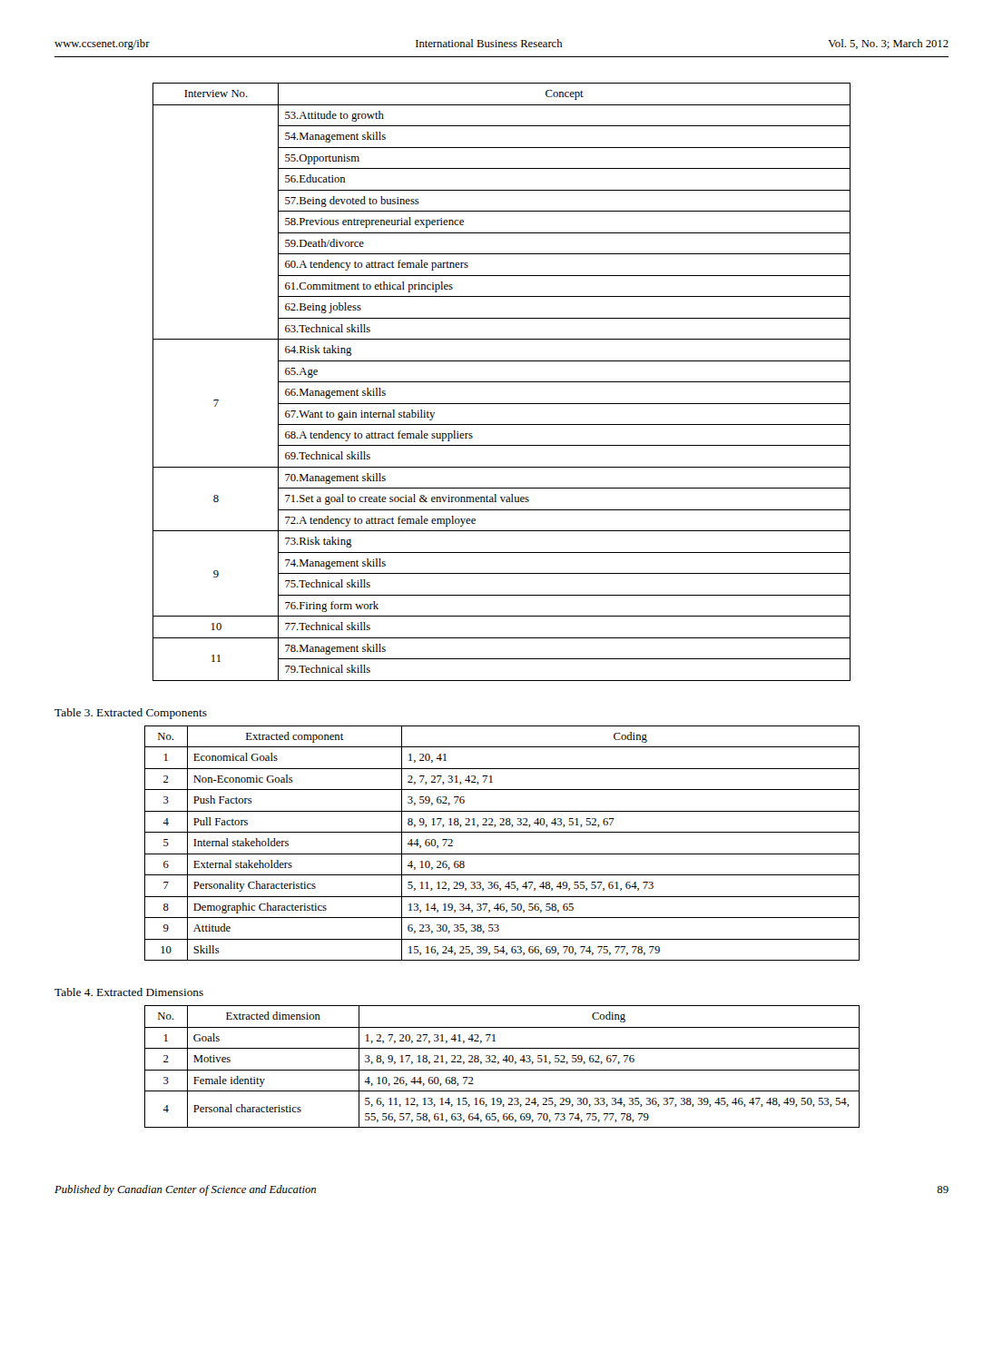www.ccsenet.org/ibr
International Business Research
Vol. 5, No. 3; March 2012
| Interview No. | Concept |
| --- | --- |
| | 53.Attitude to growth |
| 54.Management skills |
| 55.Opportunism |
| 56.Education |
| 57.Being devoted to business |
| 58.Previous entrepreneurial experience |
| 59.Death/divorce |
| 60.A tendency to attract female partners |
| 61.Commitment to ethical principles |
| 62.Being jobless |
| 63.Technical skills |
| 7 | 64.Risk taking |
| 65.Age |
| 66.Management skills |
| 67.Want to gain internal stability |
| 68.A tendency to attract female suppliers |
| 69.Technical skills |
| 8 | 70.Management skills |
| 71.Set a goal to create social & environmental values |
| 72.A tendency to attract female employee |
| 9 | 73.Risk taking |
| 74.Management skills |
| 75.Technical skills |
| 76.Firing form work |
| 10 | 77.Technical skills |
| 11 | 78.Management skills |
| 79.Technical skills |
Table 3. Extracted Components
| No. | Extracted component | Coding |
| --- | --- | --- |
| 1 | Economical Goals | 1, 20, 41 |
| 2 | Non-Economic Goals | 2, 7, 27, 31, 42, 71 |
| 3 | Push Factors | 3, 59, 62, 76 |
| 4 | Pull Factors | 8, 9, 17, 18, 21, 22, 28, 32, 40, 43, 51, 52, 67 |
| 5 | Internal stakeholders | 44, 60, 72 |
| 6 | External stakeholders | 4, 10, 26, 68 |
| 7 | Personality Characteristics | 5, 11, 12, 29, 33, 36, 45, 47, 48, 49, 55, 57, 61, 64, 73 |
| 8 | Demographic Characteristics | 13, 14, 19, 34, 37, 46, 50, 56, 58, 65 |
| 9 | Attitude | 6, 23, 30, 35, 38, 53 |
| 10 | Skills | 15, 16, 24, 25, 39, 54, 63, 66, 69, 70, 74, 75, 77, 78, 79 |
Table 4. Extracted Dimensions
| No. | Extracted dimension | Coding |
| --- | --- | --- |
| 1 | Goals | 1, 2, 7, 20, 27, 31, 41, 42, 71 |
| 2 | Motives | 3, 8, 9, 17, 18, 21, 22, 28, 32, 40, 43, 51, 52, 59, 62, 67, 76 |
| 3 | Female identity | 4, 10, 26, 44, 60, 68, 72 |
| 4 | Personal characteristics | 5, 6, 11, 12, 13, 14, 15, 16, 19, 23, 24, 25, 29, 30, 33, 34, 35, 36, 37, 38, 39, 45, 46, 47, 48, 49, 50, 53, 54, 55, 56, 57, 58, 61, 63, 64, 65, 66, 69, 70, 73 74, 75, 77, 78, 79 |
Published by Canadian Center of Science and Education
89